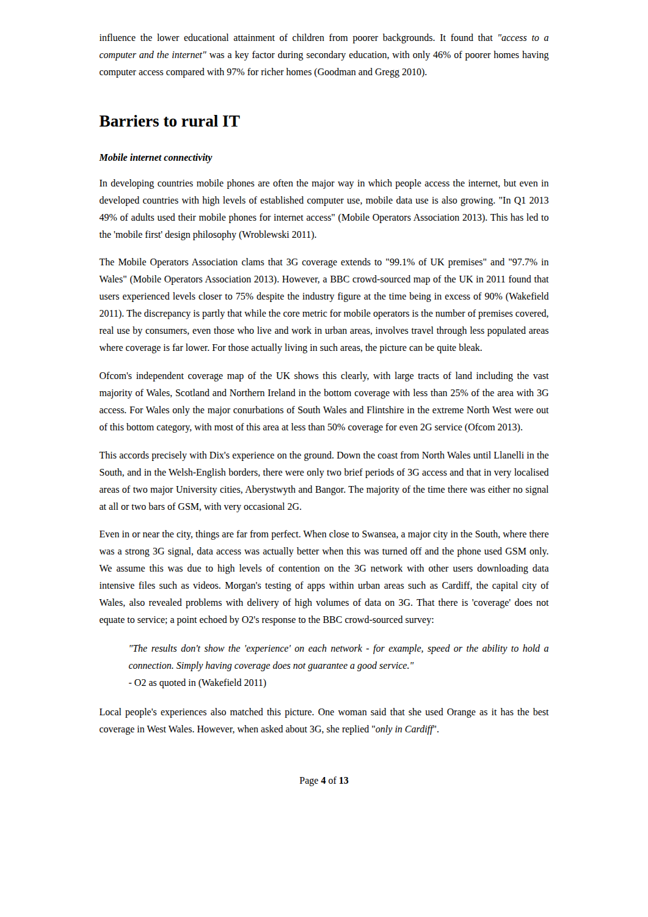influence the lower educational attainment of children from poorer backgrounds. It found that "access to a computer and the internet" was a key factor during secondary education, with only 46% of poorer homes having computer access compared with 97% for richer homes (Goodman and Gregg 2010).
Barriers to rural IT
Mobile internet connectivity
In developing countries mobile phones are often the major way in which people access the internet, but even in developed countries with high levels of established computer use, mobile data use is also growing. "In Q1 2013 49% of adults used their mobile phones for internet access" (Mobile Operators Association 2013). This has led to the 'mobile first' design philosophy (Wroblewski 2011).
The Mobile Operators Association clams that 3G coverage extends to "99.1% of UK premises" and "97.7% in Wales" (Mobile Operators Association 2013). However, a BBC crowd-sourced map of the UK in 2011 found that users experienced levels closer to 75% despite the industry figure at the time being in excess of 90% (Wakefield 2011). The discrepancy is partly that while the core metric for mobile operators is the number of premises covered, real use by consumers, even those who live and work in urban areas, involves travel through less populated areas where coverage is far lower. For those actually living in such areas, the picture can be quite bleak.
Ofcom's independent coverage map of the UK shows this clearly, with large tracts of land including the vast majority of Wales, Scotland and Northern Ireland in the bottom coverage with less than 25% of the area with 3G access. For Wales only the major conurbations of South Wales and Flintshire in the extreme North West were out of this bottom category, with most of this area at less than 50% coverage for even 2G service (Ofcom 2013).
This accords precisely with Dix's experience on the ground. Down the coast from North Wales until Llanelli in the South, and in the Welsh-English borders, there were only two brief periods of 3G access and that in very localised areas of two major University cities, Aberystwyth and Bangor. The majority of the time there was either no signal at all or two bars of GSM, with very occasional 2G.
Even in or near the city, things are far from perfect. When close to Swansea, a major city in the South, where there was a strong 3G signal, data access was actually better when this was turned off and the phone used GSM only. We assume this was due to high levels of contention on the 3G network with other users downloading data intensive files such as videos. Morgan's testing of apps within urban areas such as Cardiff, the capital city of Wales, also revealed problems with delivery of high volumes of data on 3G. That there is 'coverage' does not equate to service; a point echoed by O2's response to the BBC crowd-sourced survey:
"The results don't show the 'experience' on each network - for example, speed or the ability to hold a connection. Simply having coverage does not guarantee a good service."
- O2 as quoted in (Wakefield 2011)
Local people's experiences also matched this picture. One woman said that she used Orange as it has the best coverage in West Wales. However, when asked about 3G, she replied "only in Cardiff".
Page 4 of 13